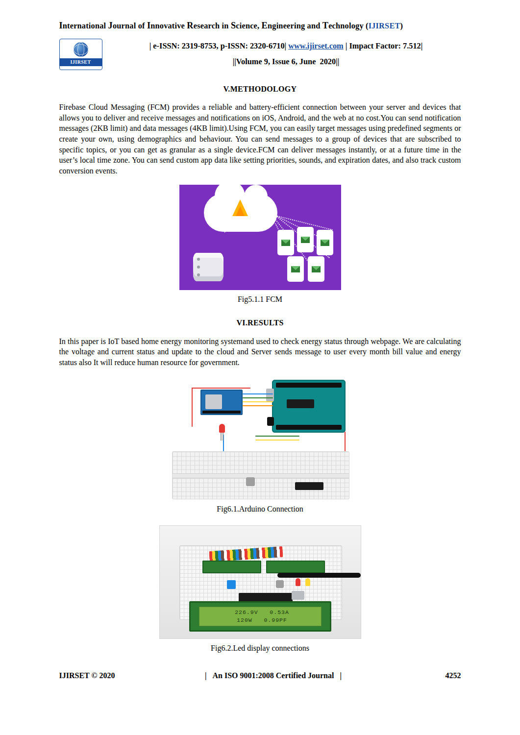International Journal of Innovative Research in Science, Engineering and Technology (IJIRSET)
IJIRSET
| e-ISSN: 2319-8753, p-ISSN: 2320-6710| www.ijirset.com | Impact Factor: 7.512|
||Volume 9, Issue 6, June 2020||
V.METHODOLOGY
Firebase Cloud Messaging (FCM) provides a reliable and battery-efficient connection between your server and devices that allows you to deliver and receive messages and notifications on iOS, Android, and the web at no cost.You can send notification messages (2KB limit) and data messages (4KB limit).Using FCM, you can easily target messages using predefined segments or create your own, using demographics and behaviour. You can send messages to a group of devices that are subscribed to specific topics, or you can get as granular as a single device.FCM can deliver messages instantly, or at a future time in the user’s local time zone. You can send custom app data like setting priorities, sounds, and expiration dates, and also track custom conversion events.
Fig5.1.1 FCM
VI.RESULTS
In this paper is IoT based home energy monitoring systemand used to check energy status through webpage. We are calculating the voltage and current status and update to the cloud and Server sends message to user every month bill value and energy status also It will reduce human resource for government.
Fig6.1.Arduino Connection
226.9V 0.53A
120W 0.99PF
Fig6.2.Led display connections
IJIRSET © 2020
| An ISO 9001:2008 Certified Journal |
4252